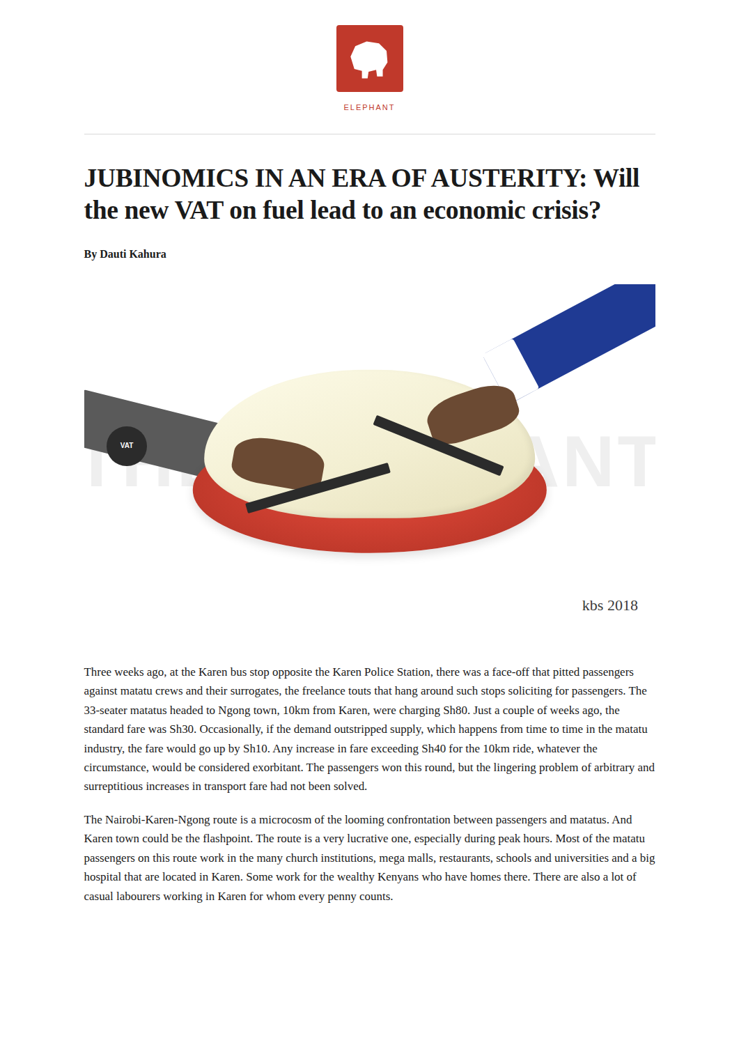Elephant
JUBINOMICS IN AN ERA OF AUSTERITY: Will the new VAT on fuel lead to an economic crisis?
By Dauti Kahura
THE ELEPHANT
VAT
kbs 2018
Three weeks ago, at the Karen bus stop opposite the Karen Police Station, there was a face-off that pitted passengers against matatu crews and their surrogates, the freelance touts that hang around such stops soliciting for passengers. The 33-seater matatus headed to Ngong town, 10km from Karen, were charging Sh80. Just a couple of weeks ago, the standard fare was Sh30. Occasionally, if the demand outstripped supply, which happens from time to time in the matatu industry, the fare would go up by Sh10. Any increase in fare exceeding Sh40 for the 10km ride, whatever the circumstance, would be considered exorbitant. The passengers won this round, but the lingering problem of arbitrary and surreptitious increases in transport fare had not been solved.
The Nairobi-Karen-Ngong route is a microcosm of the looming confrontation between passengers and matatus. And Karen town could be the flashpoint. The route is a very lucrative one, especially during peak hours. Most of the matatu passengers on this route work in the many church institutions, mega malls, restaurants, schools and universities and a big hospital that are located in Karen. Some work for the wealthy Kenyans who have homes there. There are also a lot of casual labourers working in Karen for whom every penny counts.